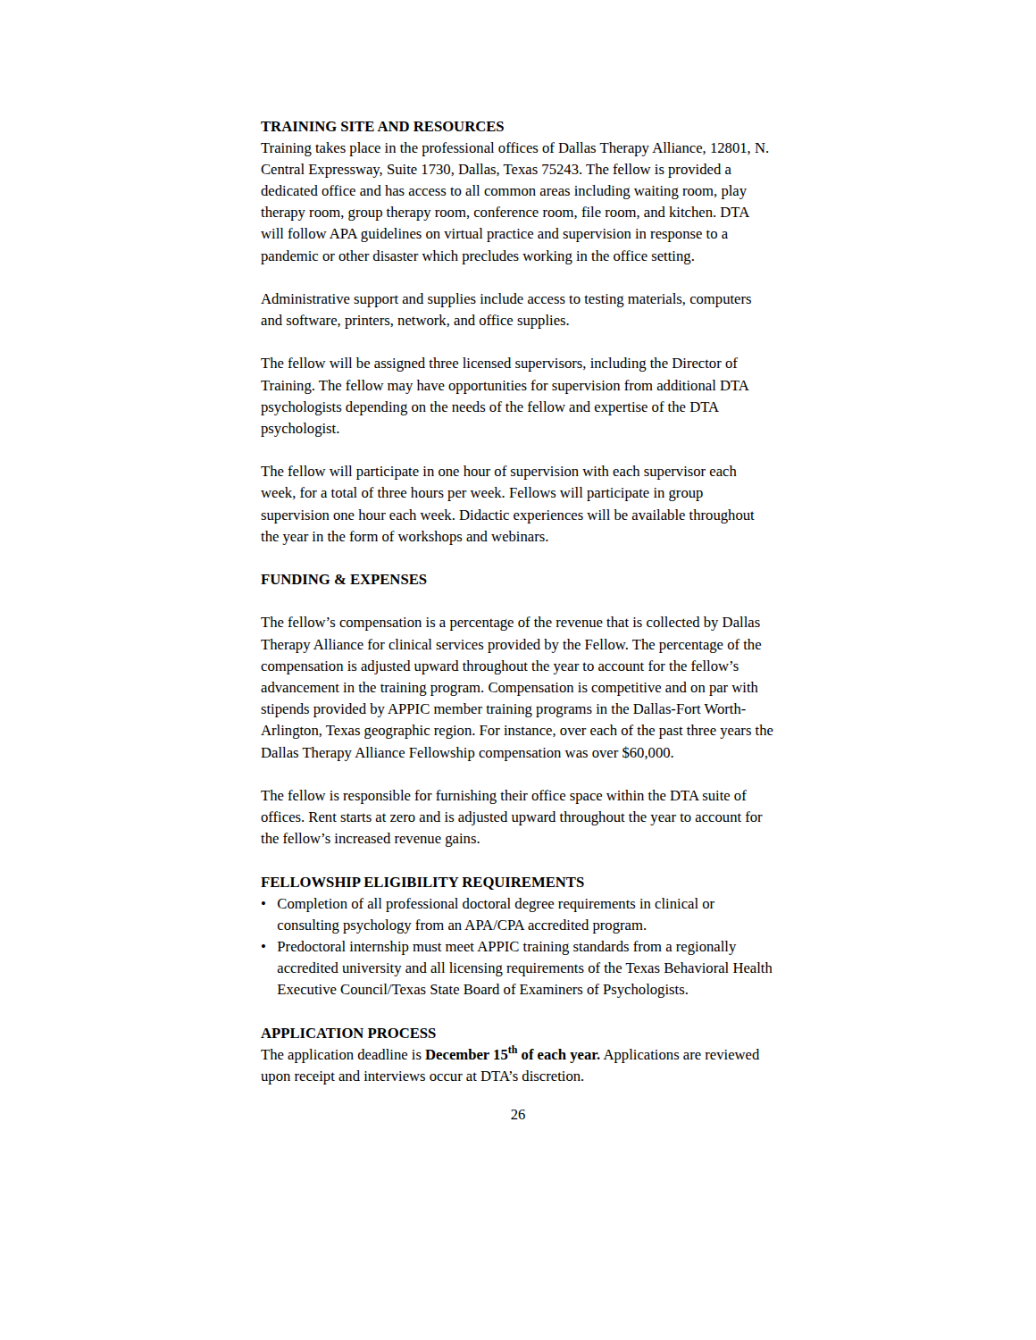TRAINING SITE AND RESOURCES
Training takes place in the professional offices of Dallas Therapy Alliance, 12801, N. Central Expressway, Suite 1730, Dallas, Texas 75243. The fellow is provided a dedicated office and has access to all common areas including waiting room, play therapy room, group therapy room, conference room, file room, and kitchen. DTA will follow APA guidelines on virtual practice and supervision in response to a pandemic or other disaster which precludes working in the office setting.
Administrative support and supplies include access to testing materials, computers and software, printers, network, and office supplies.
The fellow will be assigned three licensed supervisors, including the Director of Training. The fellow may have opportunities for supervision from additional DTA psychologists depending on the needs of the fellow and expertise of the DTA psychologist.
The fellow will participate in one hour of supervision with each supervisor each week, for a total of three hours per week. Fellows will participate in group supervision one hour each week. Didactic experiences will be available throughout the year in the form of workshops and webinars.
FUNDING & EXPENSES
The fellow’s compensation is a percentage of the revenue that is collected by Dallas Therapy Alliance for clinical services provided by the Fellow. The percentage of the compensation is adjusted upward throughout the year to account for the fellow’s advancement in the training program. Compensation is competitive and on par with stipends provided by APPIC member training programs in the Dallas-Fort Worth-Arlington, Texas geographic region. For instance, over each of the past three years the Dallas Therapy Alliance Fellowship compensation was over $60,000.
The fellow is responsible for furnishing their office space within the DTA suite of offices. Rent starts at zero and is adjusted upward throughout the year to account for the fellow’s increased revenue gains.
FELLOWSHIP ELIGIBILITY REQUIREMENTS
Completion of all professional doctoral degree requirements in clinical or consulting psychology from an APA/CPA accredited program.
Predoctoral internship must meet APPIC training standards from a regionally accredited university and all licensing requirements of the Texas Behavioral Health Executive Council/Texas State Board of Examiners of Psychologists.
APPLICATION PROCESS
The application deadline is December 15th of each year. Applications are reviewed upon receipt and interviews occur at DTA’s discretion.
26